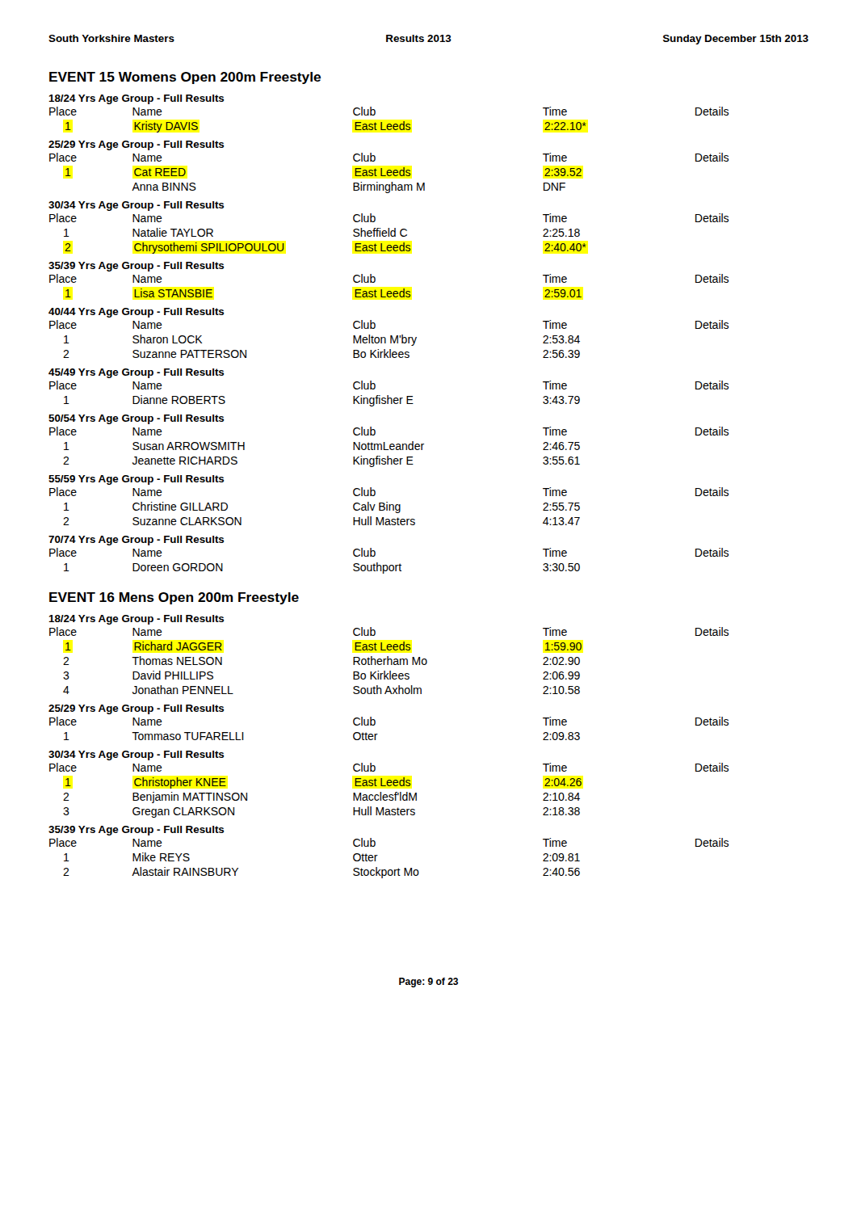South Yorkshire Masters Results 2013 Sunday December 15th 2013
EVENT 15 Womens Open 200m Freestyle
18/24 Yrs Age Group - Full Results
| Place | Name | Club | Time | Details |
| --- | --- | --- | --- | --- |
| 1 | Kristy DAVIS | East Leeds | 2:22.10* | |
25/29 Yrs Age Group - Full Results
| Place | Name | Club | Time | Details |
| --- | --- | --- | --- | --- |
| 1 | Cat REED | East Leeds | 2:39.52 | |
| | Anna BINNS | Birmingham M | DNF | |
30/34 Yrs Age Group - Full Results
| Place | Name | Club | Time | Details |
| --- | --- | --- | --- | --- |
| 1 | Natalie TAYLOR | Sheffield C | 2:25.18 | |
| 2 | Chrysothemi SPILIOPOULOU | East Leeds | 2:40.40* | |
35/39 Yrs Age Group - Full Results
| Place | Name | Club | Time | Details |
| --- | --- | --- | --- | --- |
| 1 | Lisa STANSBIE | East Leeds | 2:59.01 | |
40/44 Yrs Age Group - Full Results
| Place | Name | Club | Time | Details |
| --- | --- | --- | --- | --- |
| 1 | Sharon LOCK | Melton M'bry | 2:53.84 | |
| 2 | Suzanne PATTERSON | Bo Kirklees | 2:56.39 | |
45/49 Yrs Age Group - Full Results
| Place | Name | Club | Time | Details |
| --- | --- | --- | --- | --- |
| 1 | Dianne ROBERTS | Kingfisher E | 3:43.79 | |
50/54 Yrs Age Group - Full Results
| Place | Name | Club | Time | Details |
| --- | --- | --- | --- | --- |
| 1 | Susan ARROWSMITH | NottmLeander | 2:46.75 | |
| 2 | Jeanette RICHARDS | Kingfisher E | 3:55.61 | |
55/59 Yrs Age Group - Full Results
| Place | Name | Club | Time | Details |
| --- | --- | --- | --- | --- |
| 1 | Christine GILLARD | Calv Bing | 2:55.75 | |
| 2 | Suzanne CLARKSON | Hull Masters | 4:13.47 | |
70/74 Yrs Age Group - Full Results
| Place | Name | Club | Time | Details |
| --- | --- | --- | --- | --- |
| 1 | Doreen GORDON | Southport | 3:30.50 | |
EVENT 16 Mens Open 200m Freestyle
18/24 Yrs Age Group - Full Results
| Place | Name | Club | Time | Details |
| --- | --- | --- | --- | --- |
| 1 | Richard JAGGER | East Leeds | 1:59.90 | |
| 2 | Thomas NELSON | Rotherham Mo | 2:02.90 | |
| 3 | David PHILLIPS | Bo Kirklees | 2:06.99 | |
| 4 | Jonathan PENNELL | South Axholm | 2:10.58 | |
25/29 Yrs Age Group - Full Results
| Place | Name | Club | Time | Details |
| --- | --- | --- | --- | --- |
| 1 | Tommaso TUFARELLI | Otter | 2:09.83 | |
30/34 Yrs Age Group - Full Results
| Place | Name | Club | Time | Details |
| --- | --- | --- | --- | --- |
| 1 | Christopher KNEE | East Leeds | 2:04.26 | |
| 2 | Benjamin MATTINSON | Macclesf'ldM | 2:10.84 | |
| 3 | Gregan CLARKSON | Hull Masters | 2:18.38 | |
35/39 Yrs Age Group - Full Results
| Place | Name | Club | Time | Details |
| --- | --- | --- | --- | --- |
| 1 | Mike REYS | Otter | 2:09.81 | |
| 2 | Alastair RAINSBURY | Stockport Mo | 2:40.56 | |
Page: 9 of 23